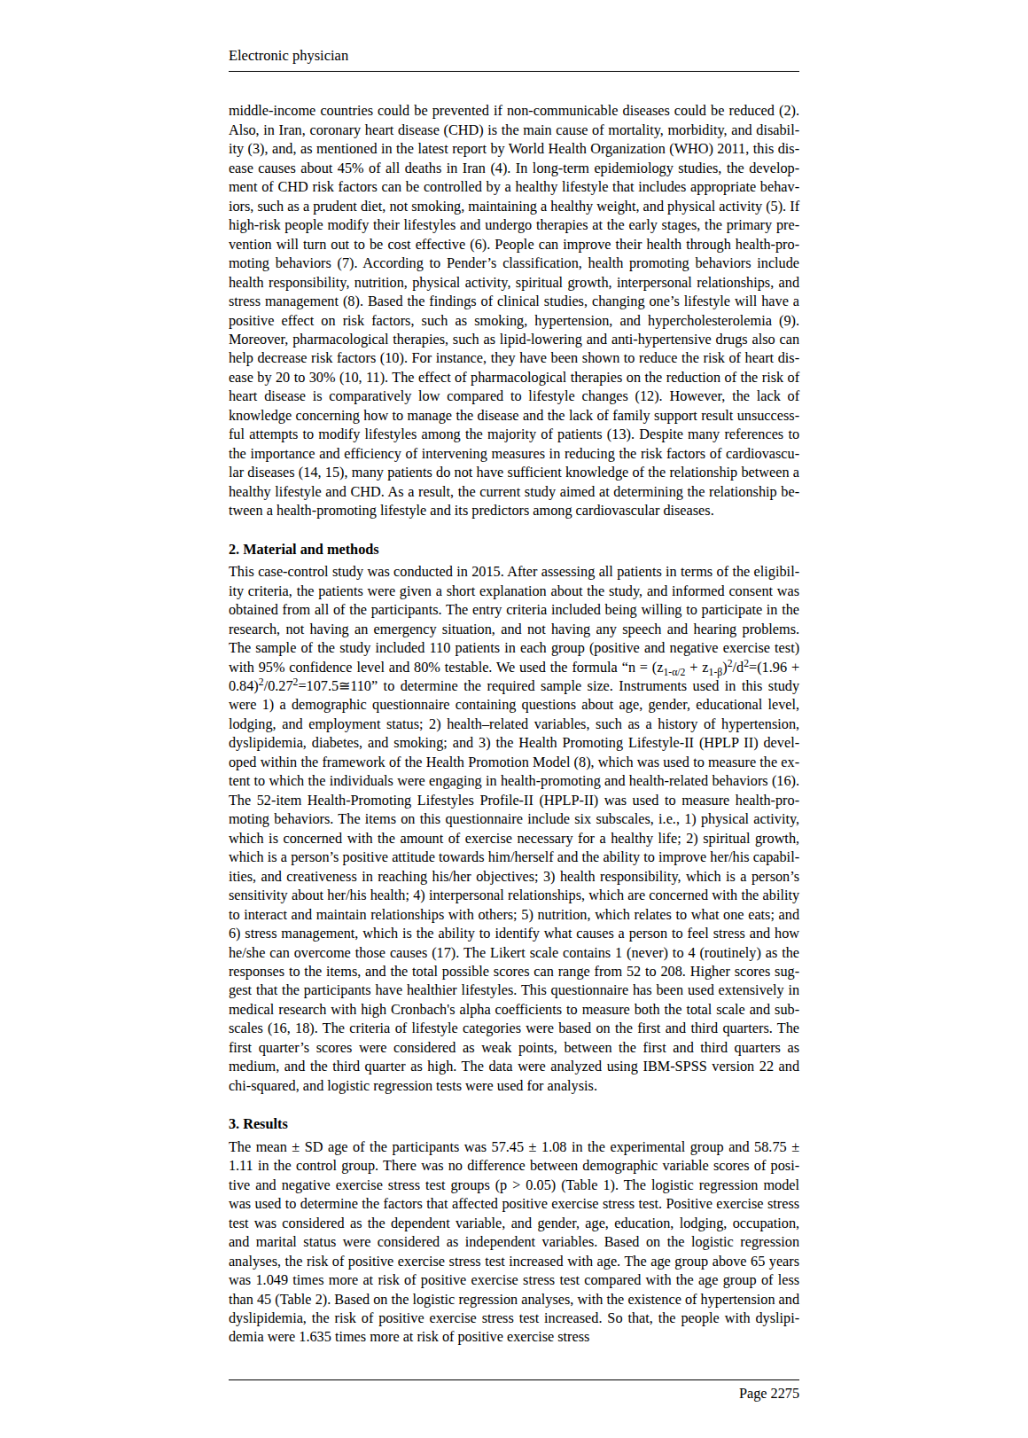Electronic physician
middle-income countries could be prevented if non-communicable diseases could be reduced (2). Also, in Iran, coronary heart disease (CHD) is the main cause of mortality, morbidity, and disability (3), and, as mentioned in the latest report by World Health Organization (WHO) 2011, this disease causes about 45% of all deaths in Iran (4). In long-term epidemiology studies, the development of CHD risk factors can be controlled by a healthy lifestyle that includes appropriate behaviors, such as a prudent diet, not smoking, maintaining a healthy weight, and physical activity (5). If high-risk people modify their lifestyles and undergo therapies at the early stages, the primary prevention will turn out to be cost effective (6). People can improve their health through health-promoting behaviors (7). According to Pender’s classification, health promoting behaviors include health responsibility, nutrition, physical activity, spiritual growth, interpersonal relationships, and stress management (8). Based the findings of clinical studies, changing one’s lifestyle will have a positive effect on risk factors, such as smoking, hypertension, and hypercholesterolemia (9). Moreover, pharmacological therapies, such as lipid-lowering and anti-hypertensive drugs also can help decrease risk factors (10). For instance, they have been shown to reduce the risk of heart disease by 20 to 30% (10, 11). The effect of pharmacological therapies on the reduction of the risk of heart disease is comparatively low compared to lifestyle changes (12). However, the lack of knowledge concerning how to manage the disease and the lack of family support result unsuccessful attempts to modify lifestyles among the majority of patients (13). Despite many references to the importance and efficiency of intervening measures in reducing the risk factors of cardiovascular diseases (14, 15), many patients do not have sufficient knowledge of the relationship between a healthy lifestyle and CHD. As a result, the current study aimed at determining the relationship between a health-promoting lifestyle and its predictors among cardiovascular diseases.
2. Material and methods
This case-control study was conducted in 2015. After assessing all patients in terms of the eligibility criteria, the patients were given a short explanation about the study, and informed consent was obtained from all of the participants. The entry criteria included being willing to participate in the research, not having an emergency situation, and not having any speech and hearing problems. The sample of the study included 110 patients in each group (positive and negative exercise test) with 95% confidence level and 80% testable. We used the formula “n = (z1-α/2 + z1-β)2/d2=(1.96 + 0.84)2/0.272=107.5≅110” to determine the required sample size. Instruments used in this study were 1) a demographic questionnaire containing questions about age, gender, educational level, lodging, and employment status; 2) health–related variables, such as a history of hypertension, dyslipidemia, diabetes, and smoking; and 3) the Health Promoting Lifestyle-II (HPLP II) developed within the framework of the Health Promotion Model (8), which was used to measure the extent to which the individuals were engaging in health-promoting and health-related behaviors (16). The 52-item Health-Promoting Lifestyles Profile-II (HPLP-II) was used to measure health-promoting behaviors. The items on this questionnaire include six subscales, i.e., 1) physical activity, which is concerned with the amount of exercise necessary for a healthy life; 2) spiritual growth, which is a person’s positive attitude towards him/herself and the ability to improve her/his capabilities, and creativeness in reaching his/her objectives; 3) health responsibility, which is a person’s sensitivity about her/his health; 4) interpersonal relationships, which are concerned with the ability to interact and maintain relationships with others; 5) nutrition, which relates to what one eats; and 6) stress management, which is the ability to identify what causes a person to feel stress and how he/she can overcome those causes (17). The Likert scale contains 1 (never) to 4 (routinely) as the responses to the items, and the total possible scores can range from 52 to 208. Higher scores suggest that the participants have healthier lifestyles. This questionnaire has been used extensively in medical research with high Cronbach's alpha coefficients to measure both the total scale and subscales (16, 18). The criteria of lifestyle categories were based on the first and third quarters. The first quarter’s scores were considered as weak points, between the first and third quarters as medium, and the third quarter as high. The data were analyzed using IBM-SPSS version 22 and chi-squared, and logistic regression tests were used for analysis.
3. Results
The mean ± SD age of the participants was 57.45 ± 1.08 in the experimental group and 58.75 ± 1.11 in the control group. There was no difference between demographic variable scores of positive and negative exercise stress test groups (p > 0.05) (Table 1). The logistic regression model was used to determine the factors that affected positive exercise stress test. Positive exercise stress test was considered as the dependent variable, and gender, age, education, lodging, occupation, and marital status were considered as independent variables. Based on the logistic regression analyses, the risk of positive exercise stress test increased with age. The age group above 65 years was 1.049 times more at risk of positive exercise stress test compared with the age group of less than 45 (Table 2). Based on the logistic regression analyses, with the existence of hypertension and dyslipidemia, the risk of positive exercise stress test increased. So that, the people with dyslipidemia were 1.635 times more at risk of positive exercise stress
Page 2275